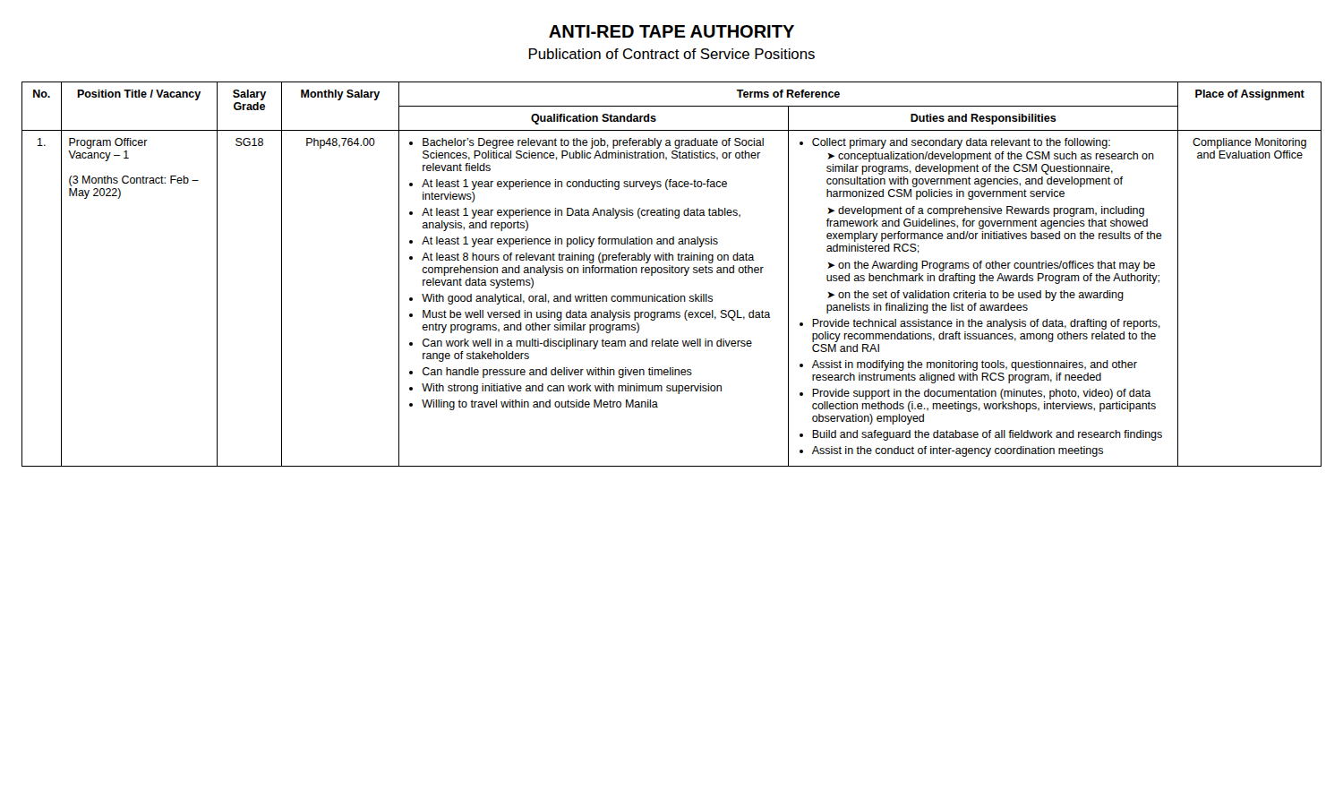ANTI-RED TAPE AUTHORITY
Publication of Contract of Service Positions
| No. | Position Title / Vacancy | Salary Grade | Monthly Salary | Terms of Reference | Place of Assignment |
| --- | --- | --- | --- | --- | --- |
| Qualification Standards | Duties and Responsibilities |
| 1. | Program Officer Vacancy – 1 (3 Months Contract: Feb – May 2022) | SG18 | Php48,764.00 | Bachelor’s Degree relevant to the job, preferably a graduate of Social Sciences, Political Science, Public Administration, Statistics, or other relevant fields At least 1 year experience in conducting surveys (face-to-face interviews) At least 1 year experience in Data Analysis (creating data tables, analysis, and reports) At least 1 year experience in policy formulation and analysis At least 8 hours of relevant training (preferably with training on data comprehension and analysis on information repository sets and other relevant data systems) With good analytical, oral, and written communication skills Must be well versed in using data analysis programs (excel, SQL, data entry programs, and other similar programs) Can work well in a multi-disciplinary team and relate well in diverse range of stakeholders Can handle pressure and deliver within given timelines With strong initiative and can work with minimum supervision Willing to travel within and outside Metro Manila | Collect primary and secondary data relevant to the following: conceptualization/development of the CSM such as research on similar programs, development of the CSM Questionnaire, consultation with government agencies, and development of harmonized CSM policies in government service development of a comprehensive Rewards program, including framework and Guidelines, for government agencies that showed exemplary performance and/or initiatives based on the results of the administered RCS; on the Awarding Programs of other countries/offices that may be used as benchmark in drafting the Awards Program of the Authority; on the set of validation criteria to be used by the awarding panelists in finalizing the list of awardees Provide technical assistance in the analysis of data, drafting of reports, policy recommendations, draft issuances, among others related to the CSM and RAI Assist in modifying the monitoring tools, questionnaires, and other research instruments aligned with RCS program, if needed Provide support in the documentation (minutes, photo, video) of data collection methods (i.e., meetings, workshops, interviews, participants observation) employed Build and safeguard the database of all fieldwork and research findings Assist in the conduct of inter-agency coordination meetings | Compliance Monitoring and Evaluation Office |